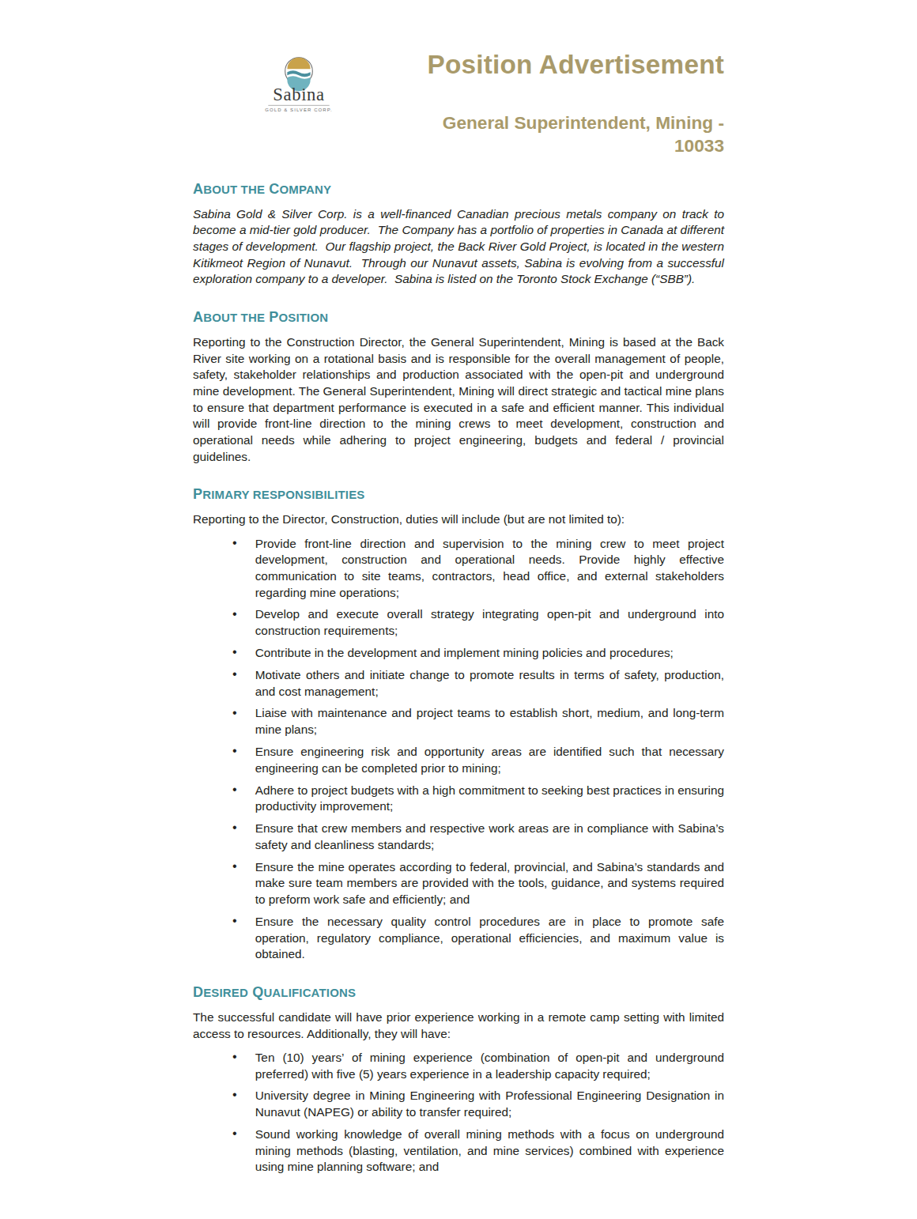Sabina GOLD & SILVER CORP.
Position Advertisement
General Superintendent, Mining -
10033
ABOUT THE COMPANY
Sabina Gold & Silver Corp. is a well-financed Canadian precious metals company on track to become a mid-tier gold producer. The Company has a portfolio of properties in Canada at different stages of development. Our flagship project, the Back River Gold Project, is located in the western Kitikmeot Region of Nunavut. Through our Nunavut assets, Sabina is evolving from a successful exploration company to a developer. Sabina is listed on the Toronto Stock Exchange (“SBB”).
ABOUT THE POSITION
Reporting to the Construction Director, the General Superintendent, Mining is based at the Back River site working on a rotational basis and is responsible for the overall management of people, safety, stakeholder relationships and production associated with the open-pit and underground mine development. The General Superintendent, Mining will direct strategic and tactical mine plans to ensure that department performance is executed in a safe and efficient manner. This individual will provide front-line direction to the mining crews to meet development, construction and operational needs while adhering to project engineering, budgets and federal / provincial guidelines.
PRIMARY RESPONSIBILITIES
Reporting to the Director, Construction, duties will include (but are not limited to):
Provide front-line direction and supervision to the mining crew to meet project development, construction and operational needs. Provide highly effective communication to site teams, contractors, head office, and external stakeholders regarding mine operations;
Develop and execute overall strategy integrating open-pit and underground into construction requirements;
Contribute in the development and implement mining policies and procedures;
Motivate others and initiate change to promote results in terms of safety, production, and cost management;
Liaise with maintenance and project teams to establish short, medium, and long-term mine plans;
Ensure engineering risk and opportunity areas are identified such that necessary engineering can be completed prior to mining;
Adhere to project budgets with a high commitment to seeking best practices in ensuring productivity improvement;
Ensure that crew members and respective work areas are in compliance with Sabina’s safety and cleanliness standards;
Ensure the mine operates according to federal, provincial, and Sabina’s standards and make sure team members are provided with the tools, guidance, and systems required to preform work safe and efficiently; and
Ensure the necessary quality control procedures are in place to promote safe operation, regulatory compliance, operational efficiencies, and maximum value is obtained.
DESIRED QUALIFICATIONS
The successful candidate will have prior experience working in a remote camp setting with limited access to resources. Additionally, they will have:
Ten (10) years’ of mining experience (combination of open-pit and underground preferred) with five (5) years experience in a leadership capacity required;
University degree in Mining Engineering with Professional Engineering Designation in Nunavut (NAPEG) or ability to transfer required;
Sound working knowledge of overall mining methods with a focus on underground mining methods (blasting, ventilation, and mine services) combined with experience using mine planning software; and